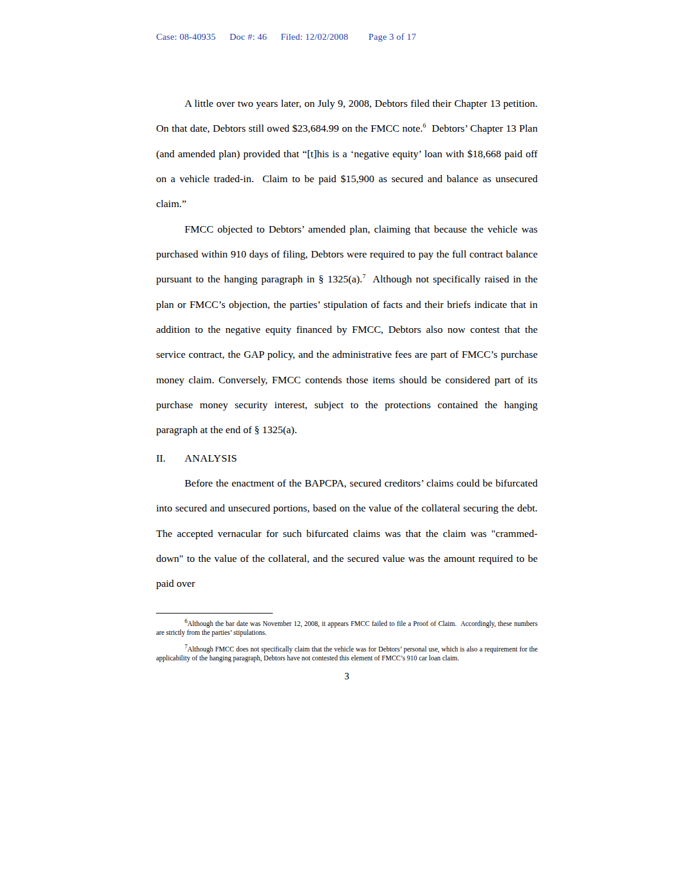Case: 08-40935 Doc #: 46 Filed: 12/02/2008 Page 3 of 17
A little over two years later, on July 9, 2008, Debtors filed their Chapter 13 petition. On that date, Debtors still owed $23,684.99 on the FMCC note.6 Debtors’ Chapter 13 Plan (and amended plan) provided that “[t]his is a ‘negative equity’ loan with $18,668 paid off on a vehicle traded-in. Claim to be paid $15,900 as secured and balance as unsecured claim.”
FMCC objected to Debtors’ amended plan, claiming that because the vehicle was purchased within 910 days of filing, Debtors were required to pay the full contract balance pursuant to the hanging paragraph in § 1325(a).7 Although not specifically raised in the plan or FMCC’s objection, the parties’ stipulation of facts and their briefs indicate that in addition to the negative equity financed by FMCC, Debtors also now contest that the service contract, the GAP policy, and the administrative fees are part of FMCC’s purchase money claim. Conversely, FMCC contends those items should be considered part of its purchase money security interest, subject to the protections contained the hanging paragraph at the end of § 1325(a).
II. ANALYSIS
Before the enactment of the BAPCPA, secured creditors’ claims could be bifurcated into secured and unsecured portions, based on the value of the collateral securing the debt. The accepted vernacular for such bifurcated claims was that the claim was "crammed-down" to the value of the collateral, and the secured value was the amount required to be paid over
6Although the bar date was November 12, 2008, it appears FMCC failed to file a Proof of Claim. Accordingly, these numbers are strictly from the parties’ stipulations.
7Although FMCC does not specifically claim that the vehicle was for Debtors’ personal use, which is also a requirement for the applicability of the hanging paragraph, Debtors have not contested this element of FMCC’s 910 car loan claim.
3